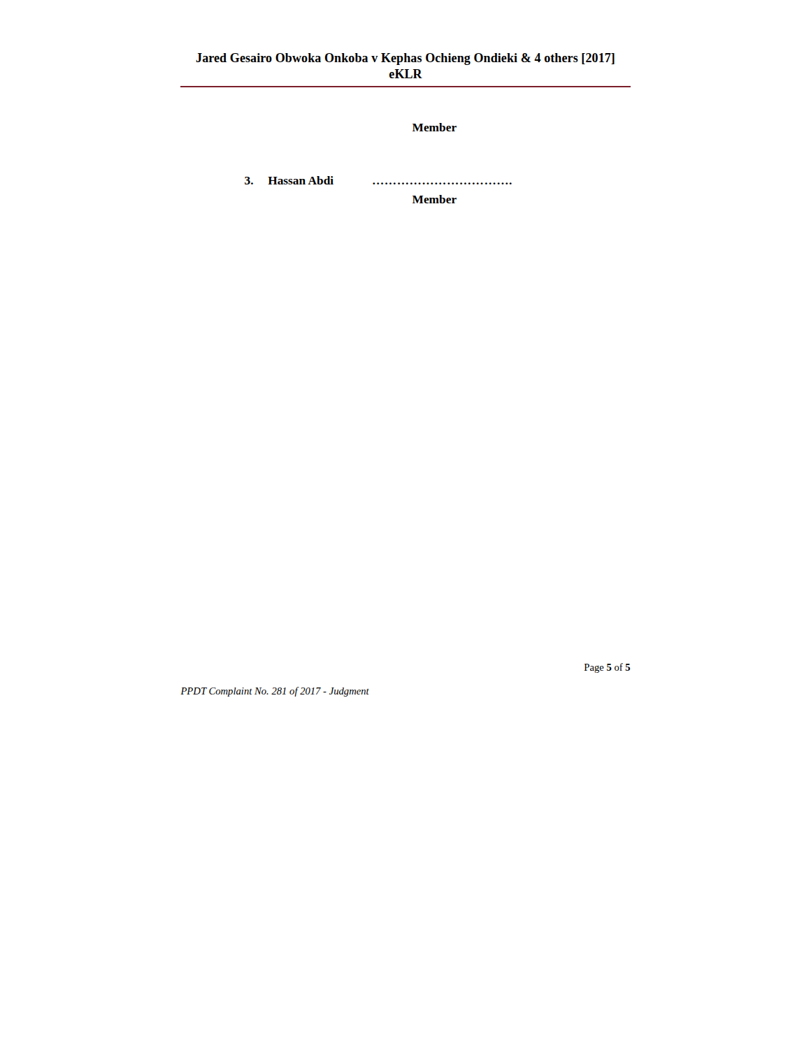Jared Gesairo Obwoka Onkoba v Kephas Ochieng Ondieki & 4 others [2017] eKLR
Member
3. Hassan Abdi …………………………….
Member
Page 5 of 5
PPDT Complaint No. 281 of 2017 - Judgment